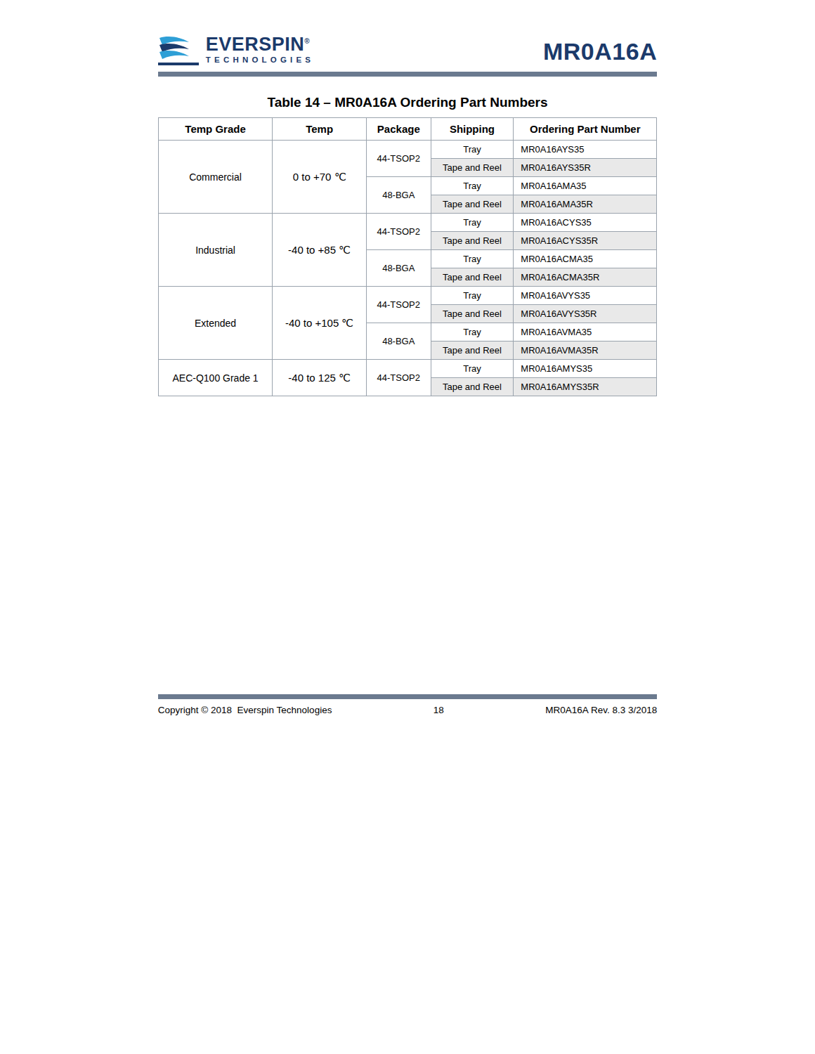EVERSPIN®
TECHNOLOGIES
MR0A16A
Table 14 – MR0A16A Ordering Part Numbers
| Temp Grade | Temp | Package | Shipping | Ordering Part Number |
| --- | --- | --- | --- | --- |
| Commercial | 0 to +70 ℃ | 44-TSOP2 | Tray | MR0A16AYS35 |
| Tape and Reel | MR0A16AYS35R |
| 48-BGA | Tray | MR0A16AMA35 |
| Tape and Reel | MR0A16AMA35R |
| Industrial | -40 to +85 ℃ | 44-TSOP2 | Tray | MR0A16ACYS35 |
| Tape and Reel | MR0A16ACYS35R |
| 48-BGA | Tray | MR0A16ACMA35 |
| Tape and Reel | MR0A16ACMA35R |
| Extended | -40 to +105 ℃ | 44-TSOP2 | Tray | MR0A16AVYS35 |
| Tape and Reel | MR0A16AVYS35R |
| 48-BGA | Tray | MR0A16AVMA35 |
| Tape and Reel | MR0A16AVMA35R |
| AEC-Q100 Grade 1 | -40 to 125 ℃ | 44-TSOP2 | Tray | MR0A16AMYS35 |
| Tape and Reel | MR0A16AMYS35R |
Copyright © 2018 Everspin Technologies
18
MR0A16A Rev. 8.3 3/2018